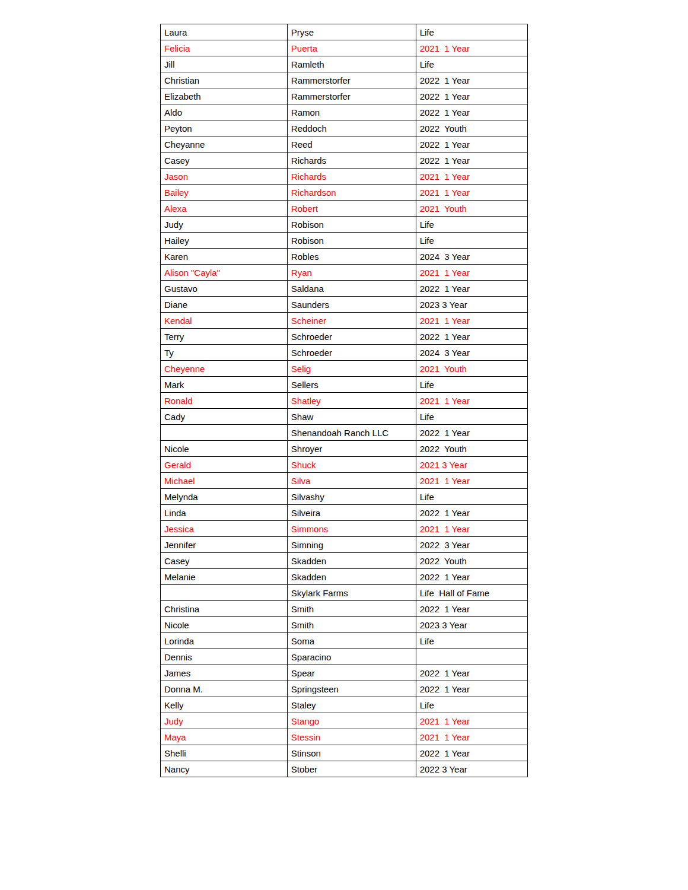| Laura | Pryse | Life |
| Felicia | Puerta | 2021 1 Year |
| Jill | Ramleth | Life |
| Christian | Rammerstorfer | 2022 1 Year |
| Elizabeth | Rammerstorfer | 2022 1 Year |
| Aldo | Ramon | 2022 1 Year |
| Peyton | Reddoch | 2022 Youth |
| Cheyanne | Reed | 2022 1 Year |
| Casey | Richards | 2022 1 Year |
| Jason | Richards | 2021 1 Year |
| Bailey | Richardson | 2021 1 Year |
| Alexa | Robert | 2021 Youth |
| Judy | Robison | Life |
| Hailey | Robison | Life |
| Karen | Robles | 2024 3 Year |
| Alison "Cayla" | Ryan | 2021 1 Year |
| Gustavo | Saldana | 2022 1 Year |
| Diane | Saunders | 2023 3 Year |
| Kendal | Scheiner | 2021 1 Year |
| Terry | Schroeder | 2022 1 Year |
| Ty | Schroeder | 2024 3 Year |
| Cheyenne | Selig | 2021 Youth |
| Mark | Sellers | Life |
| Ronald | Shatley | 2021 1 Year |
| Cady | Shaw | Life |
| | Shenandoah Ranch LLC | 2022 1 Year |
| Nicole | Shroyer | 2022 Youth |
| Gerald | Shuck | 2021 3 Year |
| Michael | Silva | 2021 1 Year |
| Melynda | Silvashy | Life |
| Linda | Silveira | 2022 1 Year |
| Jessica | Simmons | 2021 1 Year |
| Jennifer | Simning | 2022 3 Year |
| Casey | Skadden | 2022 Youth |
| Melanie | Skadden | 2022 1 Year |
| | Skylark Farms | Life Hall of Fame |
| Christina | Smith | 2022 1 Year |
| Nicole | Smith | 2023 3 Year |
| Lorinda | Soma | Life |
| Dennis | Sparacino | |
| James | Spear | 2022 1 Year |
| Donna M. | Springsteen | 2022 1 Year |
| Kelly | Staley | Life |
| Judy | Stango | 2021 1 Year |
| Maya | Stessin | 2021 1 Year |
| Shelli | Stinson | 2022 1 Year |
| Nancy | Stober | 2022 3 Year |